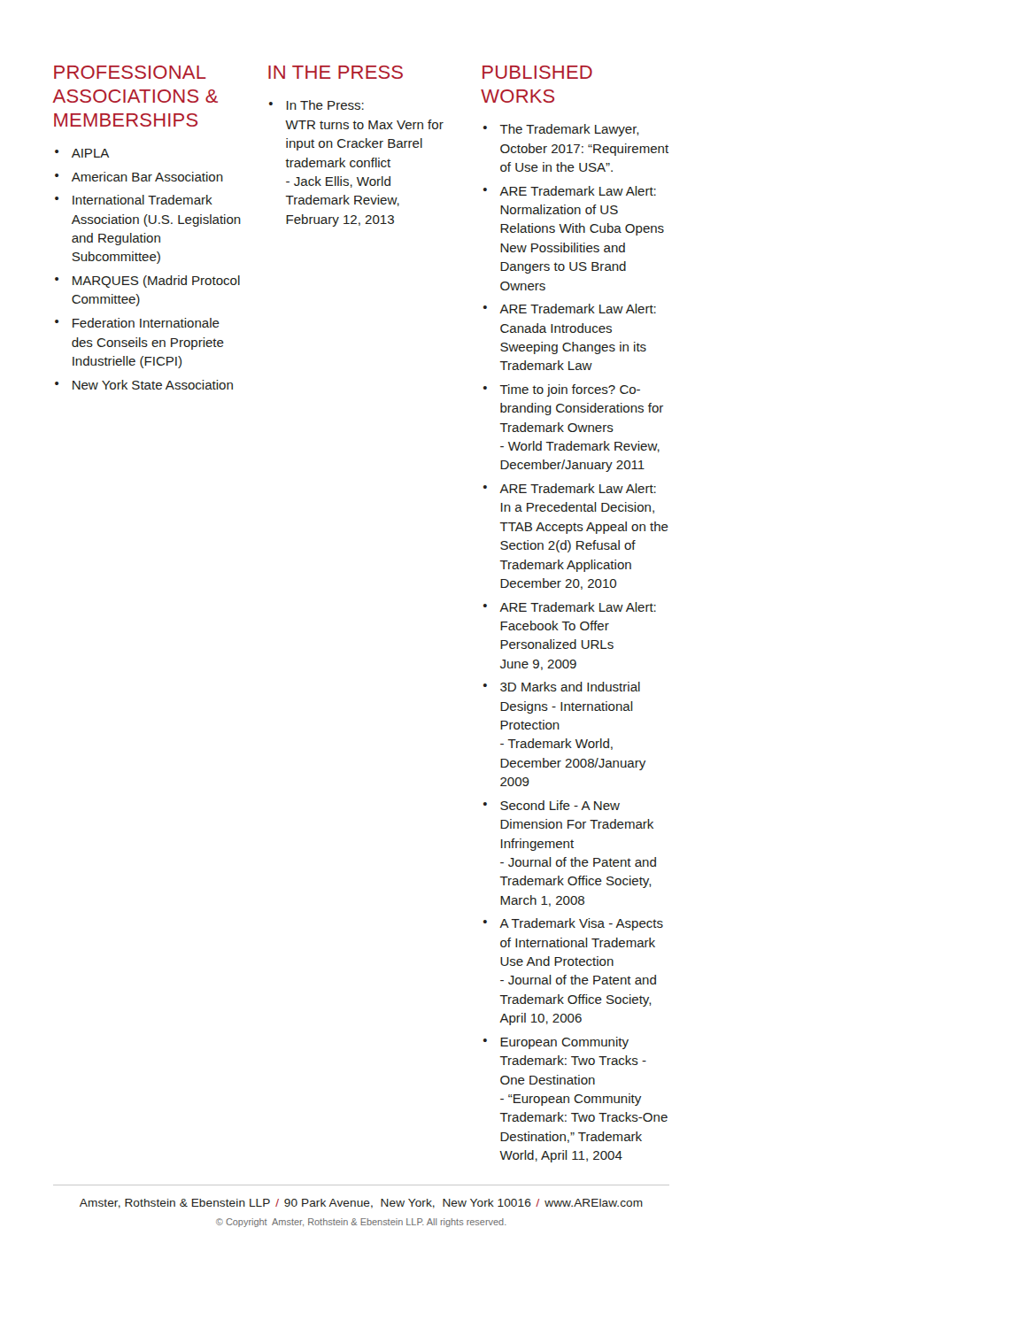Professional
Associations &
Memberships
AIPLA
American Bar Association
International Trademark Association (U.S. Legislation and Regulation Subcommittee)
MARQUES (Madrid Protocol Committee)
Federation Internationale des Conseils en Propriete Industrielle (FICPI)
New York State Association
In the Press
In The Press:WTR turns to Max Vern for input on Cracker Barrel trademark conflict- Jack Ellis, World Trademark Review, February 12, 2013
Published Works
The Trademark Lawyer, October 2017: “Requirement of Use in the USA”.
ARE Trademark Law Alert: Normalization of US Relations With Cuba Opens New Possibilities and Dangers to US Brand Owners
ARE Trademark Law Alert: Canada Introduces Sweeping Changes in its Trademark Law
Time to join forces? Co-branding Considerations for Trademark Owners- World Trademark Review, December/January 2011
ARE Trademark Law Alert:In a Precedental Decision, TTAB Accepts Appeal on the Section 2(d) Refusal of Trademark Application December 20, 2010
ARE Trademark Law Alert:Facebook To Offer Personalized URLs June 9, 2009
3D Marks and Industrial Designs - International Protection- Trademark World, December 2008/January 2009
Second Life - A New Dimension For Trademark Infringement- Journal of the Patent and Trademark Office Society, March 1, 2008
A Trademark Visa - Aspects of International Trademark Use And Protection- Journal of the Patent and Trademark Office Society, April 10, 2006
European Community Trademark: Two Tracks - One Destination- “European Community Trademark: Two Tracks-One Destination,” Trademark World, April 11, 2004
Amster, Rothstein & Ebenstein LLP/90 Park Avenue, New York, New York 10016/www.ARElaw.com
© Copyright Amster, Rothstein & Ebenstein LLP. All rights reserved.